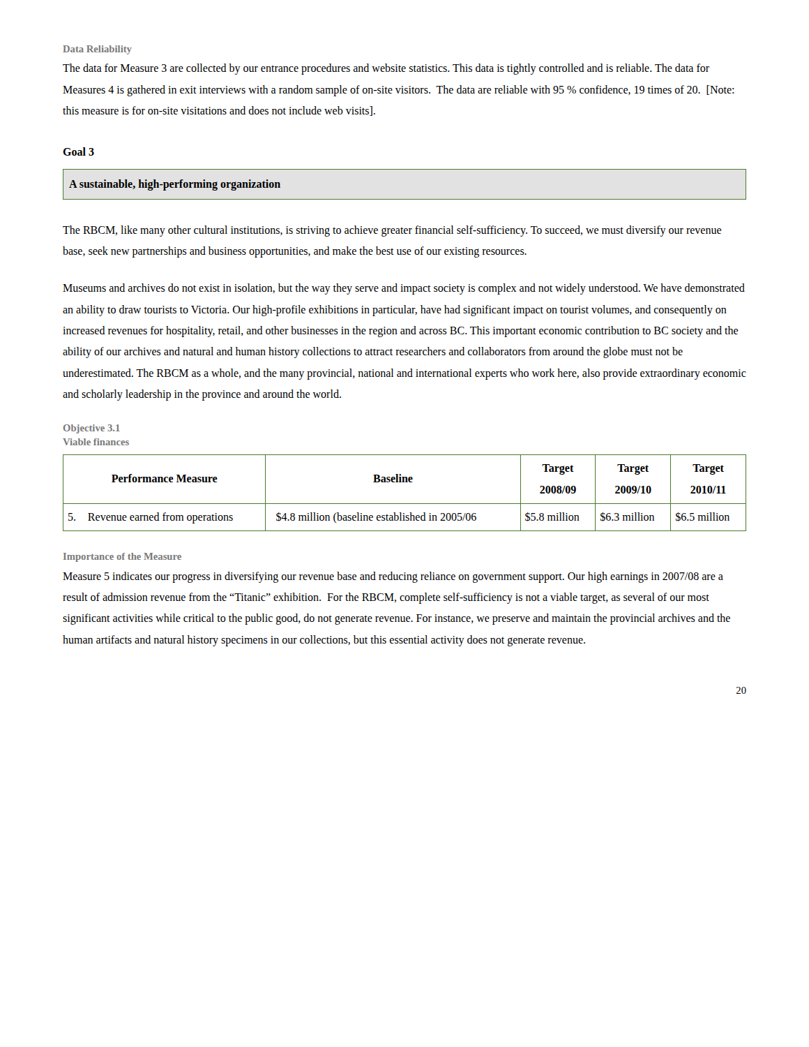Data Reliability
The data for Measure 3 are collected by our entrance procedures and website statistics. This data is tightly controlled and is reliable. The data for Measures 4 is gathered in exit interviews with a random sample of on-site visitors. The data are reliable with 95 % confidence, 19 times of 20. [Note: this measure is for on-site visitations and does not include web visits].
Goal 3
A sustainable, high-performing organization
The RBCM, like many other cultural institutions, is striving to achieve greater financial self-sufficiency. To succeed, we must diversify our revenue base, seek new partnerships and business opportunities, and make the best use of our existing resources.
Museums and archives do not exist in isolation, but the way they serve and impact society is complex and not widely understood. We have demonstrated an ability to draw tourists to Victoria. Our high-profile exhibitions in particular, have had significant impact on tourist volumes, and consequently on increased revenues for hospitality, retail, and other businesses in the region and across BC. This important economic contribution to BC society and the ability of our archives and natural and human history collections to attract researchers and collaborators from around the globe must not be underestimated. The RBCM as a whole, and the many provincial, national and international experts who work here, also provide extraordinary economic and scholarly leadership in the province and around the world.
Objective 3.1
Viable finances
| Performance Measure | Baseline | Target 2008/09 | Target 2009/10 | Target 2010/11 |
| --- | --- | --- | --- | --- |
| 5. | Revenue earned from operations | $4.8 million (baseline established in 2005/06 | $5.8 million | $6.3 million | $6.5 million |
Importance of the Measure
Measure 5 indicates our progress in diversifying our revenue base and reducing reliance on government support. Our high earnings in 2007/08 are a result of admission revenue from the “Titanic” exhibition. For the RBCM, complete self-sufficiency is not a viable target, as several of our most significant activities while critical to the public good, do not generate revenue. For instance, we preserve and maintain the provincial archives and the human artifacts and natural history specimens in our collections, but this essential activity does not generate revenue.
20